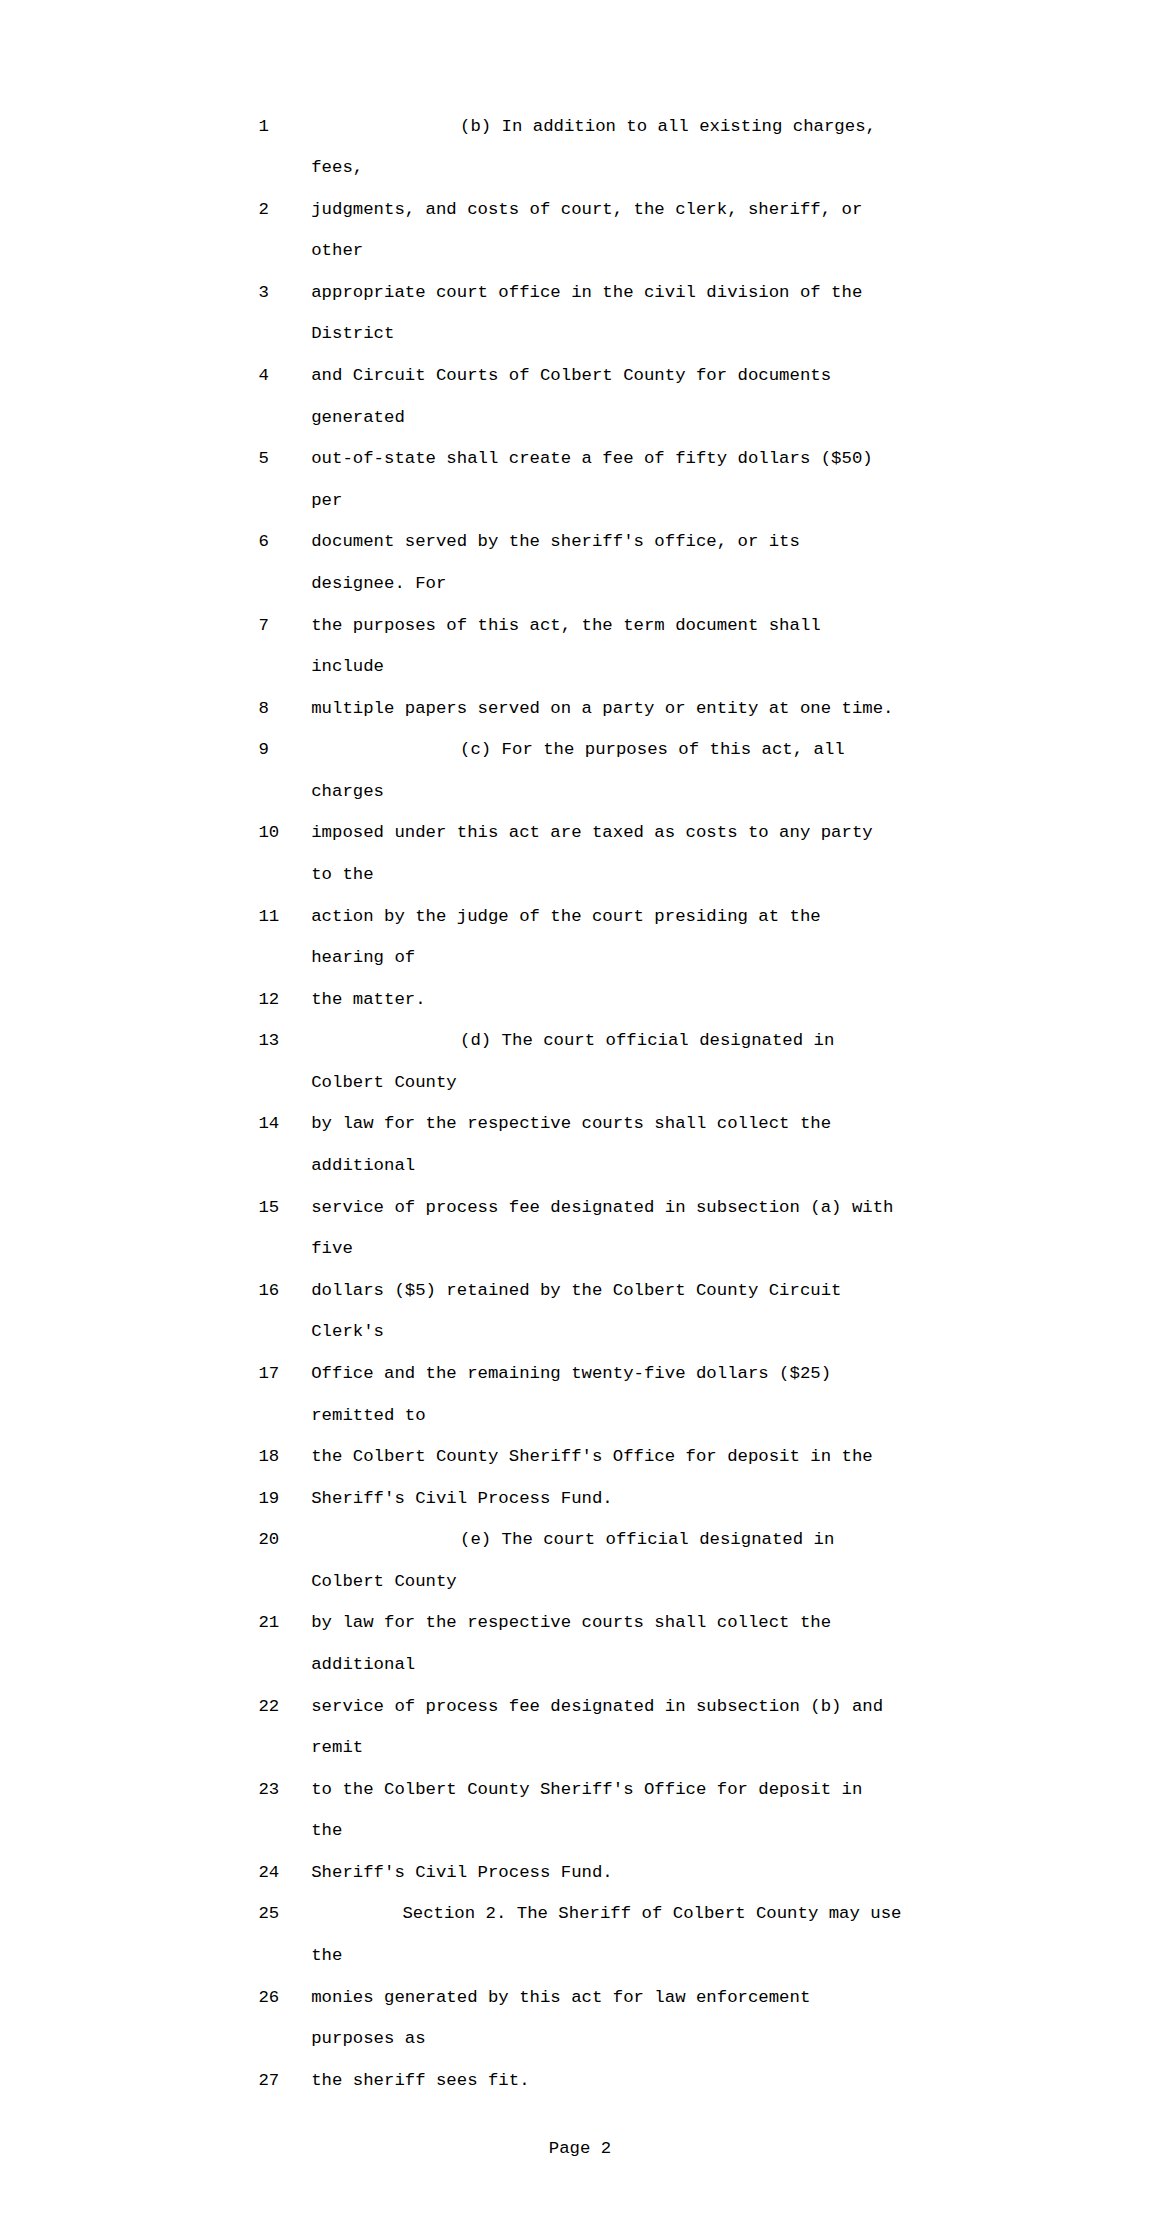| 1 | (b) In addition to all existing charges, fees, |
| 2 | judgments, and costs of court, the clerk, sheriff, or other |
| 3 | appropriate court office in the civil division of the District |
| 4 | and Circuit Courts of Colbert County for documents generated |
| 5 | out-of-state shall create a fee of fifty dollars ($50) per |
| 6 | document served by the sheriff's office, or its designee. For |
| 7 | the purposes of this act, the term document shall include |
| 8 | multiple papers served on a party or entity at one time. |
| 9 | (c) For the purposes of this act, all charges |
| 10 | imposed under this act are taxed as costs to any party to the |
| 11 | action by the judge of the court presiding at the hearing of |
| 12 | the matter. |
| 13 | (d) The court official designated in Colbert County |
| 14 | by law for the respective courts shall collect the additional |
| 15 | service of process fee designated in subsection (a) with five |
| 16 | dollars ($5) retained by the Colbert County Circuit Clerk's |
| 17 | Office and the remaining twenty-five dollars ($25) remitted to |
| 18 | the Colbert County Sheriff's Office for deposit in the |
| 19 | Sheriff's Civil Process Fund. |
| 20 | (e) The court official designated in Colbert County |
| 21 | by law for the respective courts shall collect the additional |
| 22 | service of process fee designated in subsection (b) and remit |
| 23 | to the Colbert County Sheriff's Office for deposit in the |
| 24 | Sheriff's Civil Process Fund. |
| 25 | Section 2. The Sheriff of Colbert County may use the |
| 26 | monies generated by this act for law enforcement purposes as |
| 27 | the sheriff sees fit. |
Page 2